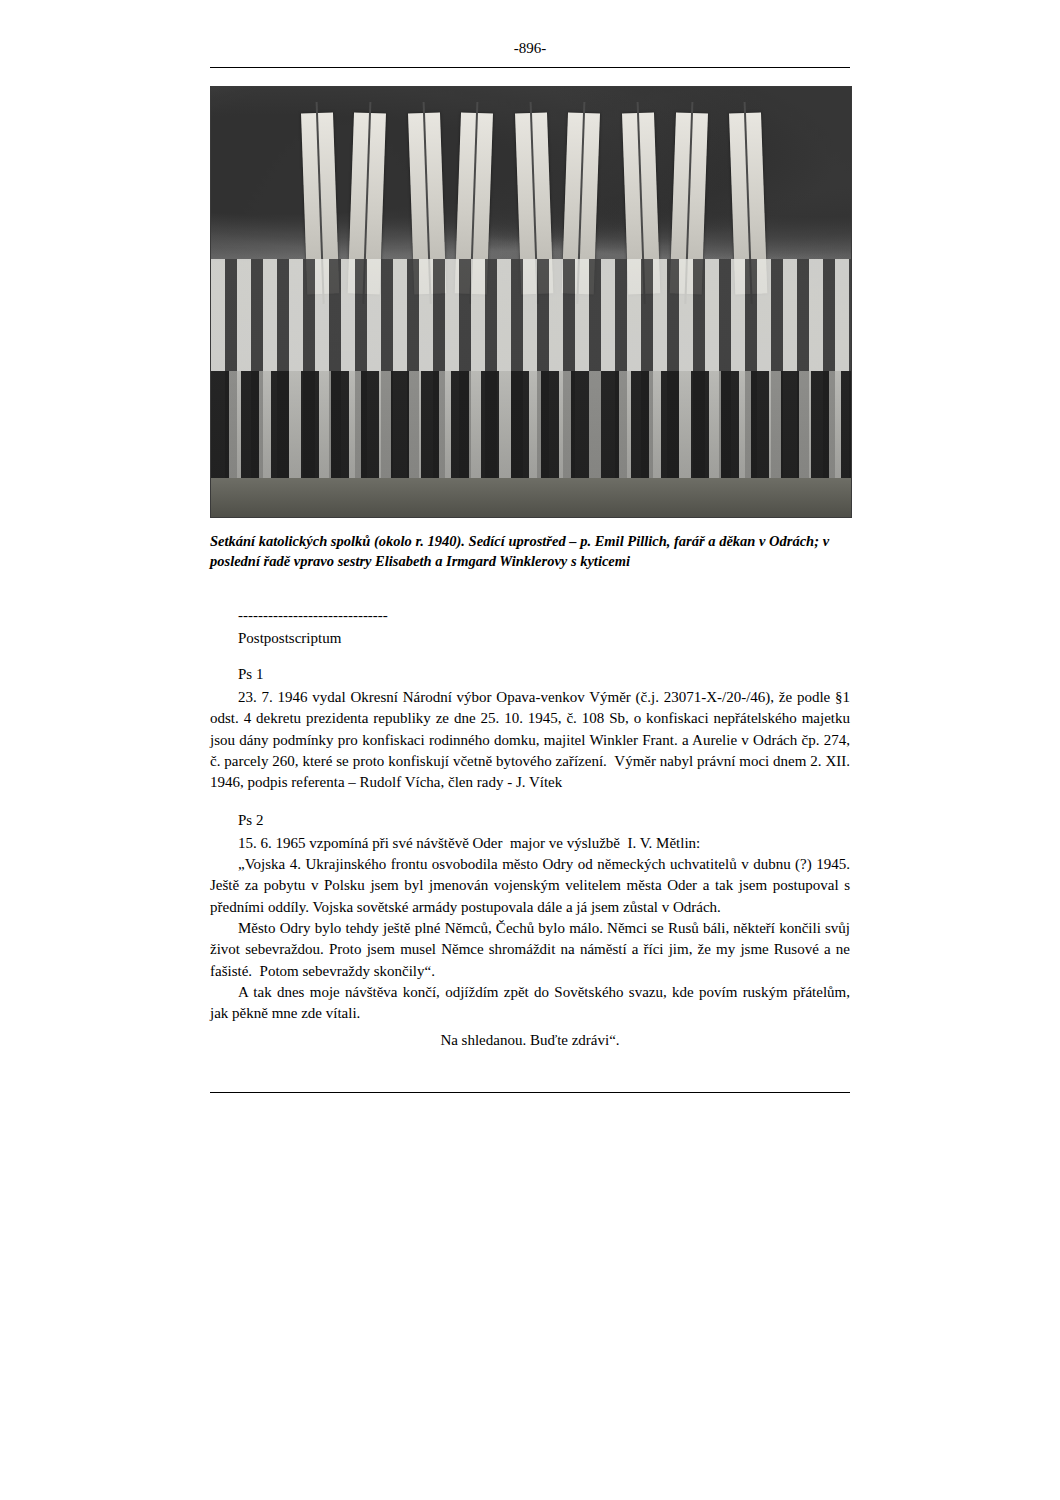-896-
Setkání katolických spolků (okolo r. 1940). Sedící uprostřed – p. Emil Pillich, farář a děkan v Odrách; v poslední řadě vpravo sestry Elisabeth a Irmgard Winklerovy s kyticemi
------------------------------
Postpostscriptum
Ps 1
23. 7. 1946 vydal Okresní Národní výbor Opava-venkov Výměr (č.j. 23071-X-/20-/46), že podle §1 odst. 4 dekretu prezidenta republiky ze dne 25. 10. 1945, č. 108 Sb, o konfiskaci nepřátelského majetku jsou dány podmínky pro konfiskaci rodinného domku, majitel Winkler Frant. a Aurelie v Odrách čp. 274, č. parcely 260, které se proto konfiskují včetně bytového zařízení. Výměr nabyl právní moci dnem 2. XII. 1946, podpis referenta – Rudolf Vícha, člen rady - J. Vítek
Ps 2
15. 6. 1965 vzpomíná při své návštěvě Oder major ve výslužbě I. V. Mětlin:
„Vojska 4. Ukrajinského frontu osvobodila město Odry od německých uchvatitelů v dubnu (?) 1945. Ještě za pobytu v Polsku jsem byl jmenován vojenským velitelem města Oder a tak jsem postupoval s předními oddíly. Vojska sovětské armády postupovala dále a já jsem zůstal v Odrách.
Město Odry bylo tehdy ještě plné Němců, Čechů bylo málo. Němci se Rusů báli, někteří končili svůj život sebevraždou. Proto jsem musel Němce shromáždit na náměstí a říci jim, že my jsme Rusové a ne fašisté. Potom sebevraždy skončily“.
A tak dnes moje návštěva končí, odjíždím zpět do Sovětského svazu, kde povím ruským přátelům, jak pěkně mne zde vítali.
Na shledanou. Buďte zdrávi“.